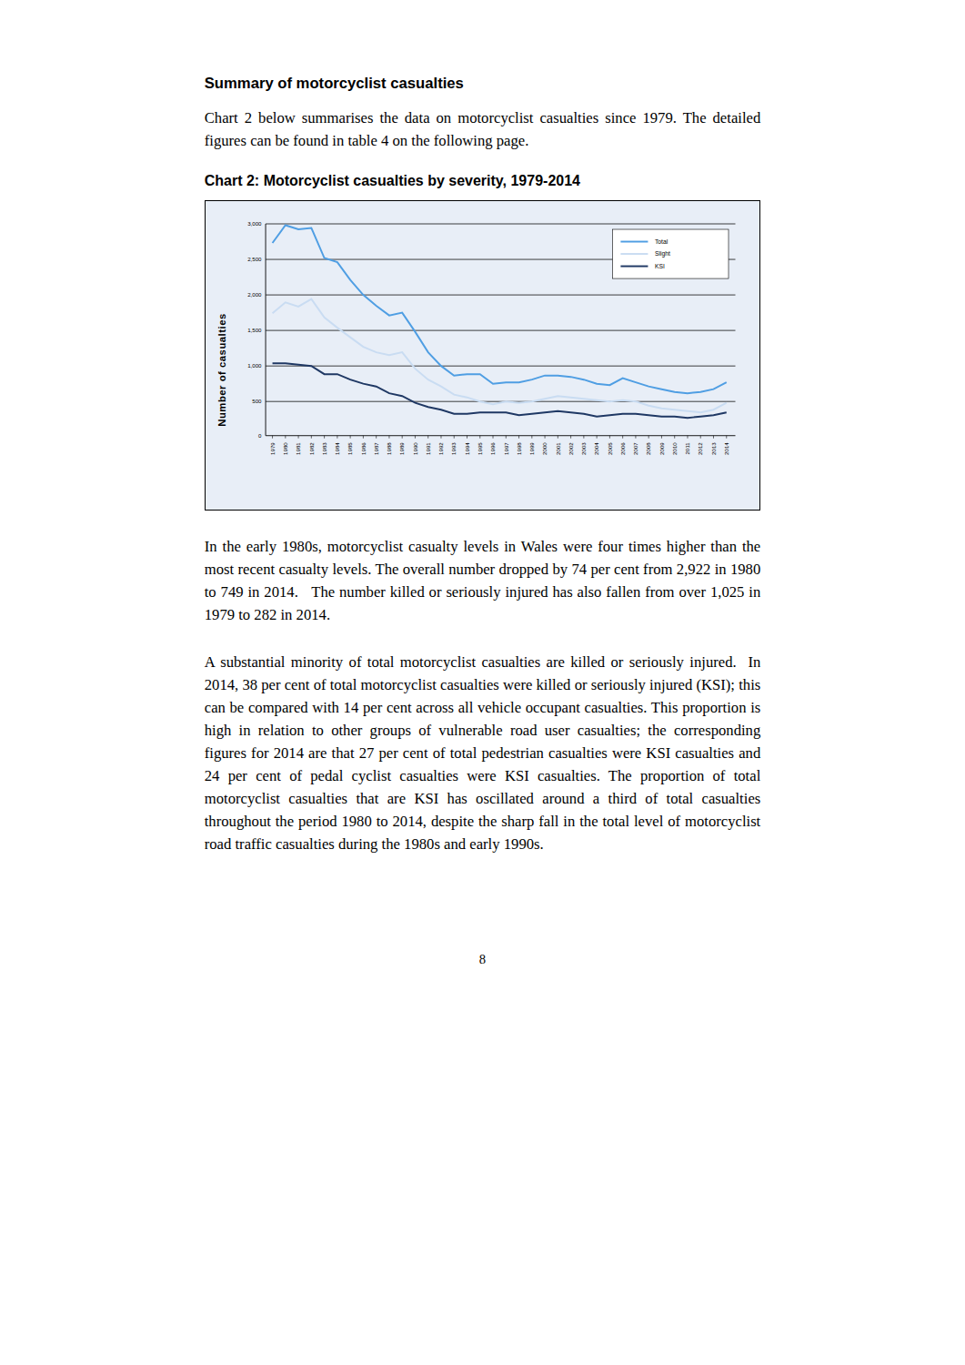Summary of motorcyclist casualties
Chart 2 below summarises the data on motorcyclist casualties since 1979. The detailed figures can be found in table 4 on the following page.
Chart 2: Motorcyclist casualties by severity, 1979-2014
Number of casualties
3,000 2,500 2,000 1,500 1,000 500 0 1979 1980 1981 1982 1983 1984 1985 1986 1987 1988 1989 1990 1991 1992 1993 1994 1995 1996 1997 1998 1999 2000 2001 2002 2003 2004 2005 2006 2007 2008 2009 2010 2011 2012 2013 2014 Total Slight KSI
In the early 1980s, motorcyclist casualty levels in Wales were four times higher than the most recent casualty levels. The overall number dropped by 74 per cent from 2,922 in 1980 to 749 in 2014. The number killed or seriously injured has also fallen from over 1,025 in 1979 to 282 in 2014.
A substantial minority of total motorcyclist casualties are killed or seriously injured. In 2014, 38 per cent of total motorcyclist casualties were killed or seriously injured (KSI); this can be compared with 14 per cent across all vehicle occupant casualties. This proportion is high in relation to other groups of vulnerable road user casualties; the corresponding figures for 2014 are that 27 per cent of total pedestrian casualties were KSI casualties and 24 per cent of pedal cyclist casualties were KSI casualties. The proportion of total motorcyclist casualties that are KSI has oscillated around a third of total casualties throughout the period 1980 to 2014, despite the sharp fall in the total level of motorcyclist road traffic casualties during the 1980s and early 1990s.
8